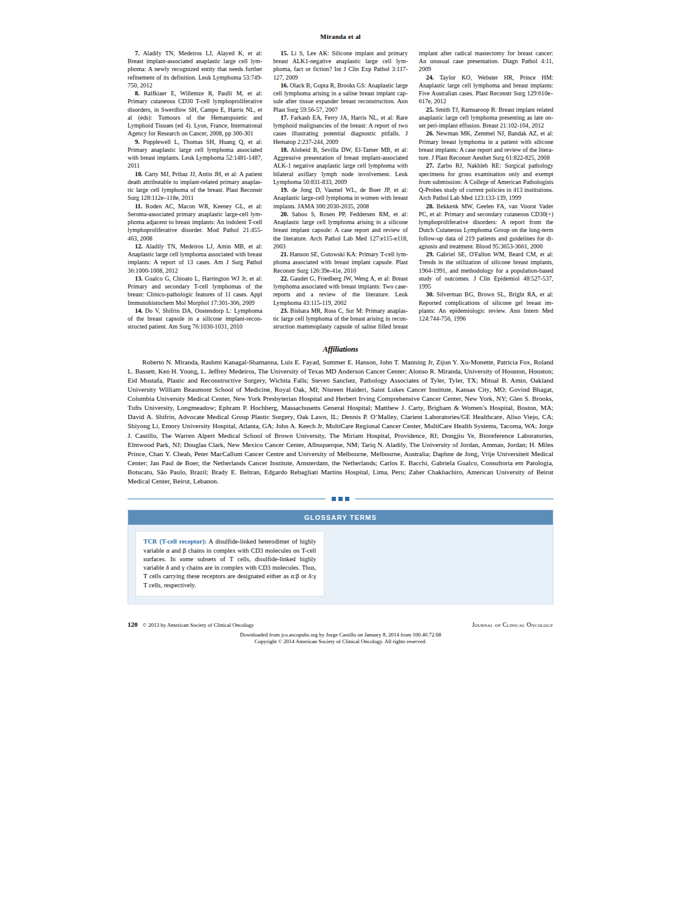Miranda et al
7. Aladily TN, Medeiros LJ, Alayed K, et al: Breast implant-associated anaplastic large cell lymphoma: A newly recognized entity that needs further refinement of its definition. Leuk Lymphoma 53:749-750, 2012
8. Ralfkiaer E, Willemze R, Paulli M, et al: Primary cutaneous CD30 T-cell lymphoproliferative disorders, in Swerdlow SH, Campo E, Harris NL, et al (eds): Tumours of the Hematopoietic and Lymphoid Tissues (ed 4). Lyon, France, International Agency for Research on Cancer, 2008, pp 300-301
9. Popplewell L, Thomas SH, Huang Q, et al: Primary anaplastic large cell lymphoma associated with breast implants. Leuk Lymphoma 52:1481-1487, 2011
10. Carty MJ, Pribaz JJ, Antin JH, et al: A patient death attributable to implant-related primary anaplastic large cell lymphoma of the breast. Plast Reconstr Surg 128:112e–118e, 2011
11. Roden AC, Macon WR, Keeney GL, et al: Seroma-associated primary anaplastic large-cell lymphoma adjacent to breast implants: An indolent T-cell lymphoproliferative disorder. Mod Pathol 21:455-463, 2008
12. Aladily TN, Medeiros LJ, Amin MB, et al: Anaplastic large cell lymphoma associated with breast implants: A report of 13 cases. Am J Surg Pathol 36:1000-1008, 2012
13. Gualco G, Chioato L, Harrington WJ Jr, et al: Primary and secondary T-cell lymphomas of the breast: Clinico-pathologic features of 11 cases. Appl Immunohistochem Mol Morphol 17:301-306, 2009
14. Do V, Shifrin DA, Oostendorp L: Lymphoma of the breast capsule in a silicone implant-reconstructed patient. Am Surg 76:1030-1031, 2010
15. Li S, Lee AK: Silicone implant and primary breast ALK1-negative anaplastic large cell lymphoma, fact or fiction? Int J Clin Exp Pathol 3:117-127, 2009
16. Olack B, Gupta R, Brooks GS: Anaplastic large cell lymphoma arising in a saline breast implant capsule after tissue expander breast reconstruction. Ann Plast Surg 59:56-57, 2007
17. Farkash EA, Ferry JA, Harris NL, et al: Rare lymphoid malignancies of the breast: A report of two cases illustrating potential diagnostic pitfalls. J Hematop 2:237-244, 2009
18. Alobeid B, Sevilla DW, El-Tamer MB, et al: Aggressive presentation of breast implant-associated ALK-1 negative anaplastic large cell lymphoma with bilateral axillary lymph node involvement. Leuk Lymphoma 50:831-833, 2009
19. de Jong D, Vasmel WL, de Boer JP, et al: Anaplastic large-cell lymphoma in women with breast implants. JAMA 300:2030-2035, 2008
20. Sahoo S, Rosen PP, Feddersen RM, et al: Anaplastic large cell lymphoma arising in a silicone breast implant capsule: A case report and review of the literature. Arch Pathol Lab Med 127:e115-e118, 2003
21. Hanson SE, Gutowski KA: Primary T-cell lymphoma associated with breast implant capsule. Plast Reconstr Surg 126:39e-41e, 2010
22. Gaudet G, Friedberg JW, Weng A, et al: Breast lymphoma associated with breast implants: Two case-reports and a review of the literature. Leuk Lymphoma 43:115-119, 2002
23. Bishara MR, Ross C, Sur M: Primary anaplastic large cell lymphoma of the breast arising in reconstruction mammoplasty capsule of saline filled breast implant after radical mastectomy for breast cancer: An unusual case presentation. Diagn Pathol 4:11, 2009
24. Taylor KO, Webster HR, Prince HM: Anaplastic large cell lymphoma and breast implants: Five Australian cases. Plast Reconstr Surg 129:610e–617e, 2012
25. Smith TJ, Ramsaroop R: Breast implant related anaplastic large cell lymphoma presenting as late onset peri-implant effusion. Breast 21:102-104, 2012
26. Newman MK, Zemmel NJ, Bandak AZ, et al: Primary breast lymphoma in a patient with silicone breast implants: A case report and review of the literature. J Plast Reconstr Aesthet Surg 61:822-825, 2008
27. Zarbo RJ, Nakhleh RE: Surgical pathology specimens for gross examination only and exempt from submission: A College of American Pathologists Q-Probes study of current policies in 413 institutions. Arch Pathol Lab Med 123:133-139, 1999
28. Bekkenk MW, Geelen FA, van Voorst Vader PC, et al: Primary and secondary cutaneous CD30(+) lymphoproliferative disorders: A report from the Dutch Cutaneous Lymphoma Group on the long-term follow-up data of 219 patients and guidelines for diagnosis and treatment. Blood 95:3653-3661, 2000
29. Gabriel SE, O'Fallon WM, Beard CM, et al: Trends in the utilization of silicone breast implants, 1964-1991, and methodology for a population-based study of outcomes. J Clin Epidemiol 48:527-537, 1995
30. Silverman BG, Brown SL, Bright RA, et al: Reported complications of silicone gel breast implants: An epidemiologic review. Ann Intern Med 124:744-756, 1996
Affiliations
Roberto N. Miranda, Rashmi Kanagal-Shamanna, Luis E. Fayad, Summer E. Hanson, John T. Manning Jr, Zijun Y. Xu-Monette, Patricia Fox, Roland L. Bassett, Ken H. Young, L. Jeffrey Medeiros, The University of Texas MD Anderson Cancer Center; Alonso R. Miranda, University of Houston, Houston; Eid Mustafa, Plastic and Reconstructive Surgery, Wichita Falls; Steven Sanchez, Pathology Associates of Tyler, Tyler, TX; Mitual B. Amin, Oakland University William Beaumont School of Medicine, Royal Oak, MI; Nisreen Haideri, Saint Lukes Cancer Institute, Kansas City, MO; Govind Bhagat, Columbia University Medical Center, New York Presbyterian Hospital and Herbert Irving Comprehensive Cancer Center, New York, NY; Glen S. Brooks, Tufts University, Longmeadow; Ephram P. Hochberg, Massachusetts General Hospital; Matthew J. Carty, Brigham & Women’s Hospital, Boston, MA; David A. Shifrin, Advocate Medical Group Plastic Surgery, Oak Lawn, IL; Dennis P. O’Malley, Clarient Laboratories/GE Healthcare, Aliso Viejo, CA; Shiyong Li, Emory University Hospital, Atlanta, GA; John A. Keech Jr, MultiCare Regional Cancer Center, MultiCare Health Systems, Tacoma, WA; Jorge J. Castillo, The Warren Alpert Medical School of Brown University, The Miriam Hospital, Providence, RI; Dongjiu Ye, Bioreference Laboratories, Elmwood Park, NJ; Douglas Clark, New Mexico Cancer Center, Albuquerque, NM; Tariq N. Aladily, The University of Jordan, Amman, Jordan; H. Miles Prince, Chan Y. Cheah, Peter MacCallum Cancer Centre and University of Melbourne, Melbourne, Australia; Daphne de Jong, Vrije Universiteit Medical Center; Jan Paul de Boer, the Netherlands Cancer Institute, Amsterdam, the Netherlands; Carlos E. Bacchi, Gabriela Gualco, Consultoria em Patologia, Botucatu, São Paulo, Brazil; Brady E. Beltran, Edgardo Rebagliati Martins Hospital, Lima, Peru; Zaher Chakhachiro, American University of Beirut Medical Center, Beirut, Lebanon.
GLOSSARY TERMS
TCR (T-cell receptor): A disulfide-linked heterodimer of highly variable α and β chains in complex with CD3 molecules on T-cell surfaces. In some subsets of T cells, disulfide-linked highly variable δ and γ chains are in complex with CD3 molecules. Thus, T cells carrying these receptors are designated either as α:β or δ:γ T cells, respectively.
120 © 2013 by American Society of Clinical Oncology
Journal of Clinical Oncology
Downloaded from jco.ascopubs.org by Jorge Castillo on January 8, 2014 from 100.40.72.68
Copyright © 2014 American Society of Clinical Oncology. All rights reserved.